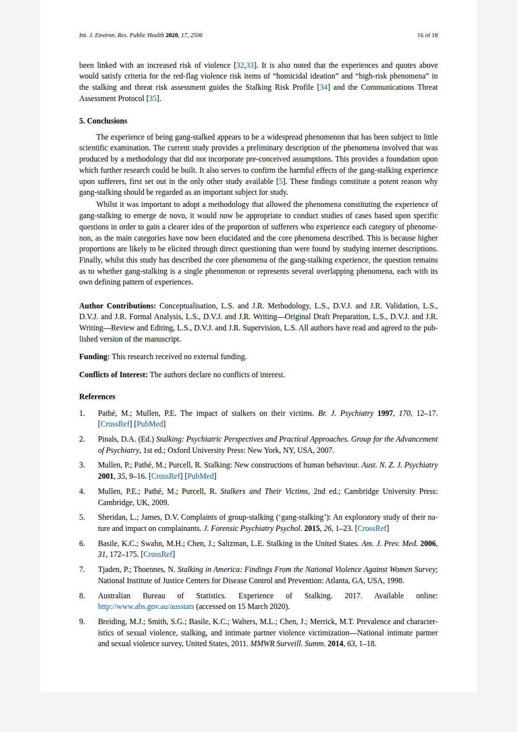Int. J. Environ. Res. Public Health 2020, 17, 2506 16 of 18
been linked with an increased risk of violence [32,33]. It is also noted that the experiences and quotes above would satisfy criteria for the red-flag violence risk items of “homicidal ideation” and “high-risk phenomena” in the stalking and threat risk assessment guides the Stalking Risk Profile [34] and the Communications Threat Assessment Protocol [35].
5. Conclusions
The experience of being gang-stalked appears to be a widespread phenomenon that has been subject to little scientific examination. The current study provides a preliminary description of the phenomena involved that was produced by a methodology that did not incorporate pre-conceived assumptions. This provides a foundation upon which further research could be built. It also serves to confirm the harmful effects of the gang-stalking experience upon sufferers, first set out in the only other study available [5]. These findings constitute a potent reason why gang-stalking should be regarded as an important subject for study.
Whilst it was important to adopt a methodology that allowed the phenomena constituting the experience of gang-stalking to emerge de novo, it would now be appropriate to conduct studies of cases based upon specific questions in order to gain a clearer idea of the proportion of sufferers who experience each category of phenomenon, as the main categories have now been elucidated and the core phenomena described. This is because higher proportions are likely to be elicited through direct questioning than were found by studying internet descriptions. Finally, whilst this study has described the core phenomena of the gang-stalking experience, the question remains as to whether gang-stalking is a single phenomenon or represents several overlapping phenomena, each with its own defining pattern of experiences.
Author Contributions: Conceptualisation, L.S. and J.R. Methodology, L.S., D.V.J. and J.R. Validation, L.S., D.V.J. and J.R. Formal Analysis, L.S., D.V.J. and J.R. Writing—Original Draft Preparation, L.S., D.V.J. and J.R. Writing—Review and Editing, L.S., D.V.J. and J.R. Supervision, L.S. All authors have read and agreed to the published version of the manuscript.
Funding: This research received no external funding.
Conflicts of Interest: The authors declare no conflicts of interest.
References
Pathé, M.; Mullen, P.E. The impact of stalkers on their victims. Br. J. Psychiatry 1997, 170, 12–17. [CrossRef] [PubMed]
Pinals, D.A. (Ed.) Stalking: Psychiatric Perspectives and Practical Approaches. Group for the Advancement of Psychiatry, 1st ed.; Oxford University Press: New York, NY, USA, 2007.
Mullen, P.; Pathé, M.; Purcell, R. Stalking: New constructions of human behaviour. Aust. N. Z. J. Psychiatry 2001, 35, 9–16. [CrossRef] [PubMed]
Mullen, P.E.; Pathé, M.; Purcell, R. Stalkers and Their Victims, 2nd ed.; Cambridge University Press: Cambridge, UK, 2009.
Sheridan, L.; James, D.V. Complaints of group-stalking (‘gang-stalking’): An exploratory study of their nature and impact on complainants. J. Forensic Psychiatry Psychol. 2015, 26, 1–23. [CrossRef]
Basile, K.C.; Swahn, M.H.; Chen, J.; Saltzman, L.E. Stalking in the United States. Am. J. Prev. Med. 2006, 31, 172–175. [CrossRef]
Tjaden, P.; Thoennes, N. Stalking in America: Findings From the National Violence Against Women Survey; National Institute of Justice Centers for Disease Control and Prevention: Atlanta, GA, USA, 1998.
Australian Bureau of Statistics. Experience of Stalking. 2017. Available online: http://www.abs.gov.au/ausstats (accessed on 15 March 2020).
Breiding, M.J.; Smith, S.G.; Basile, K.C.; Walters, M.L.; Chen, J.; Merrick, M.T. Prevalence and characteristics of sexual violence, stalking, and intimate partner violence victimization—National intimate partner and sexual violence survey, United States, 2011. MMWR Surveill. Summ. 2014, 63, 1–18.